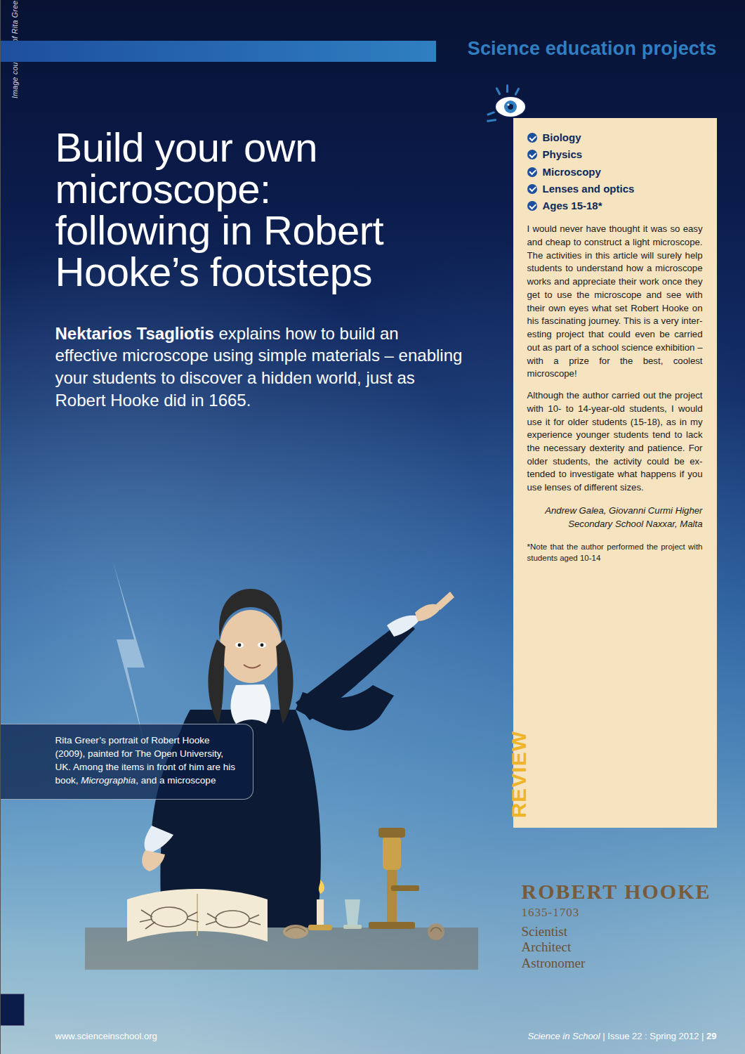Image courtesy of Rita Greer; image source: Wikimedia Commons
Science education projects
Build your own
microscope:
following in Robert
Hooke’s footsteps
Nektarios Tsagliotis explains how to build an effective microscope using simple materials – enabling your students to discover a hidden world, just as Robert Hooke did in 1665.
Biology
Physics
Microscopy
Lenses and optics
Ages 15-18*
I would never have thought it was so easy and cheap to construct a light microscope. The activities in this article will surely help students to understand how a microscope works and appreciate their work once they get to use the microscope and see with their own eyes what set Robert Hooke on his fascinating journey. This is a very interesting project that could even be carried out as part of a school science exhibition – with a prize for the best, coolest microscope!
Although the author carried out the project with 10- to 14-year-old students, I would use it for older students (15-18), as in my experience younger students tend to lack the necessary dexterity and patience. For older students, the activity could be extended to investigate what happens if you use lenses of different sizes.
Andrew Galea, Giovanni Curmi Higher Secondary School Naxxar, Malta
*Note that the author performed the project with students aged 10-14
REVIEW
ROBERT HOOKE
1635-1703
Scientist Architect Astronomer
Rita Greer’s portrait of Robert Hooke (2009), painted for The Open University, UK. Among the items in front of him are his book, Micrographia, and a microscope
www.scienceinschool.org
Science in School | Issue 22 : Spring 2012 | 29